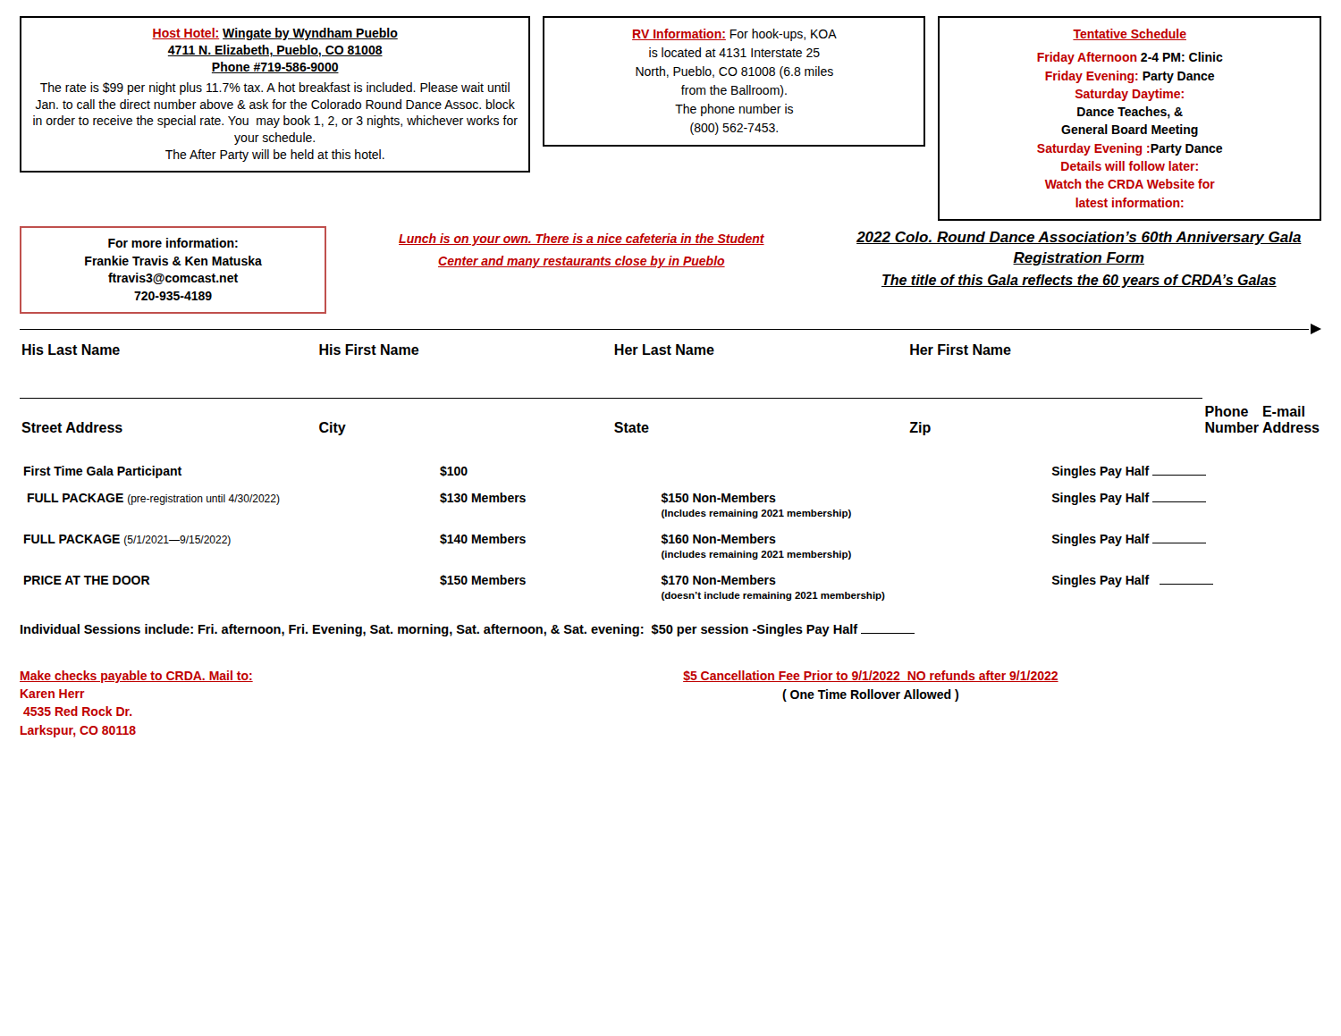Host Hotel: Wingate by Wyndham Pueblo
4711 N. Elizabeth, Pueblo, CO 81008
Phone #719-586-9000
The rate is $99 per night plus 11.7% tax. A hot breakfast is included. Please wait until Jan. to call the direct number above & ask for the Colorado Round Dance Assoc. block in order to receive the special rate. You may book 1, 2, or 3 nights, whichever works for your schedule.
The After Party will be held at this hotel.
RV Information: For hook-ups, KOA
is located at 4131 Interstate 25
North, Pueblo, CO 81008 (6.8 miles
from the Ballroom).
The phone number is
(800) 562-7453.
Tentative Schedule
Friday Afternoon 2-4 PM: Clinic
Friday Evening: Party Dance
Saturday Daytime:
Dance Teaches, &
General Board Meeting
Saturday Evening : Party Dance
Details will follow later:
Watch the CRDA Website for
latest information:
For more information:
Frankie Travis & Ken Matuska
ftravis3@comcast.net
720-935-4189
Lunch is on your own. There is a nice cafeteria in the Student
Center and many restaurants close by in Pueblo
2022 Colo. Round Dance Association’s 60th Anniversary Gala Registration Form
The title of this Gala reflects the 60 years of CRDA’s Galas
| His Last Name | His First Name | Her Last Name | Her First Name |
| Street Address | City | State | Zip | Phone Number | E-mail Address |
| First Time Gala Participant | $100 | | Singles Pay Half |
| FULL PACKAGE (pre-registration until 4/30/2022) | $130 Members | $150 Non-Members (Includes remaining 2021 membership) | Singles Pay Half |
| FULL PACKAGE (5/1/2021—9/15/2022) | $140 Members | $160 Non-Members (includes remaining 2021 membership) | Singles Pay Half |
| PRICE AT THE DOOR | $150 Members | $170 Non-Members (doesn’t include remaining 2021 membership) | Singles Pay Half |
Individual Sessions include: Fri. afternoon, Fri. Evening, Sat. morning, Sat. afternoon, & Sat. evening: $50 per session -Singles Pay Half
Make checks payable to CRDA. Mail to:
Karen Herr
4535 Red Rock Dr.
Larkspur, CO 80118
$5 Cancellation Fee Prior to 9/1/2022 NO refunds after 9/1/2022
( One Time Rollover Allowed )